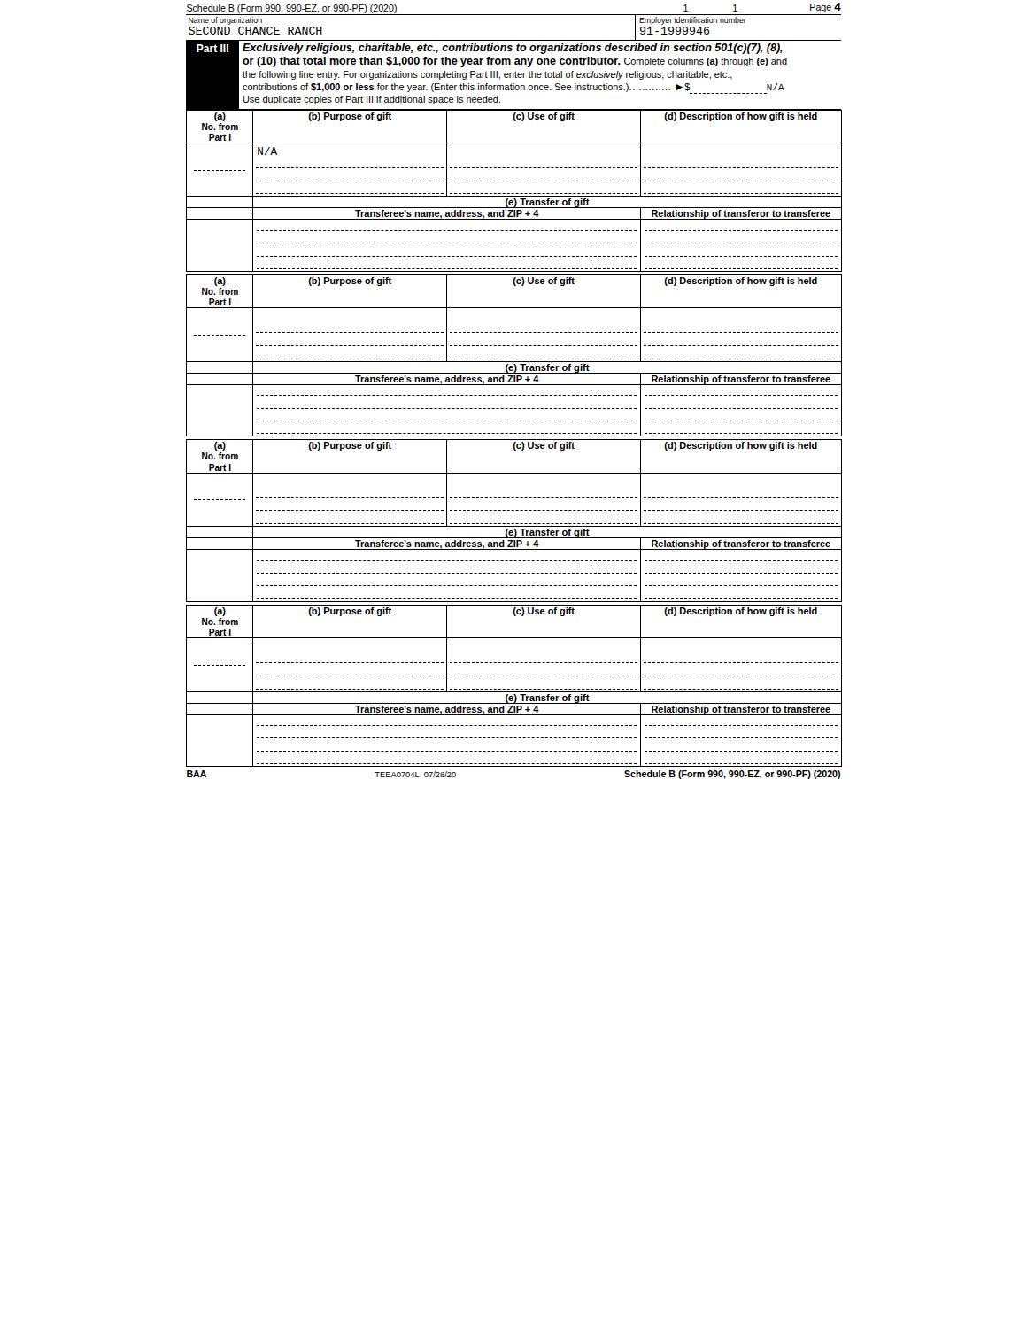Schedule B (Form 990, 990-EZ, or 990-PF) (2020)
1 1
Page 4
Name of organization
SECOND CHANCE RANCH
Employer identification number
91-1999946
Part III
Exclusively religious, charitable, etc., contributions to organizations described in section 501(c)(7), (8),
or (10) that total more than $1,000 for the year from any one contributor. Complete columns (a) through (e) and
the following line entry. For organizations completing Part III, enter the total of exclusively religious, charitable, etc.,
contributions of $1,000 or less for the year. (Enter this information once. See instructions.)............. ►$ N/A
Use duplicate copies of Part III if additional space is needed.
| (a) No. from Part I | (b) Purpose of gift | (c) Use of gift | (d) Description of how gift is held |
| | N/A | | |
| | (e) Transfer of gift |
| | Transferee's name, address, and ZIP + 4 | Relationship of transferor to transferee |
| (a) No. from Part I | (b) Purpose of gift | (c) Use of gift | (d) Description of how gift is held |
| | (e) Transfer of gift |
| | Transferee's name, address, and ZIP + 4 | Relationship of transferor to transferee |
| (a) No. from Part I | (b) Purpose of gift | (c) Use of gift | (d) Description of how gift is held |
| | (e) Transfer of gift |
| | Transferee's name, address, and ZIP + 4 | Relationship of transferor to transferee |
| (a) No. from Part I | (b) Purpose of gift | (c) Use of gift | (d) Description of how gift is held |
| | (e) Transfer of gift |
| | Transferee's name, address, and ZIP + 4 | Relationship of transferor to transferee |
BAA
TEEA0704L 07/28/20
Schedule B (Form 990, 990-EZ, or 990-PF) (2020)